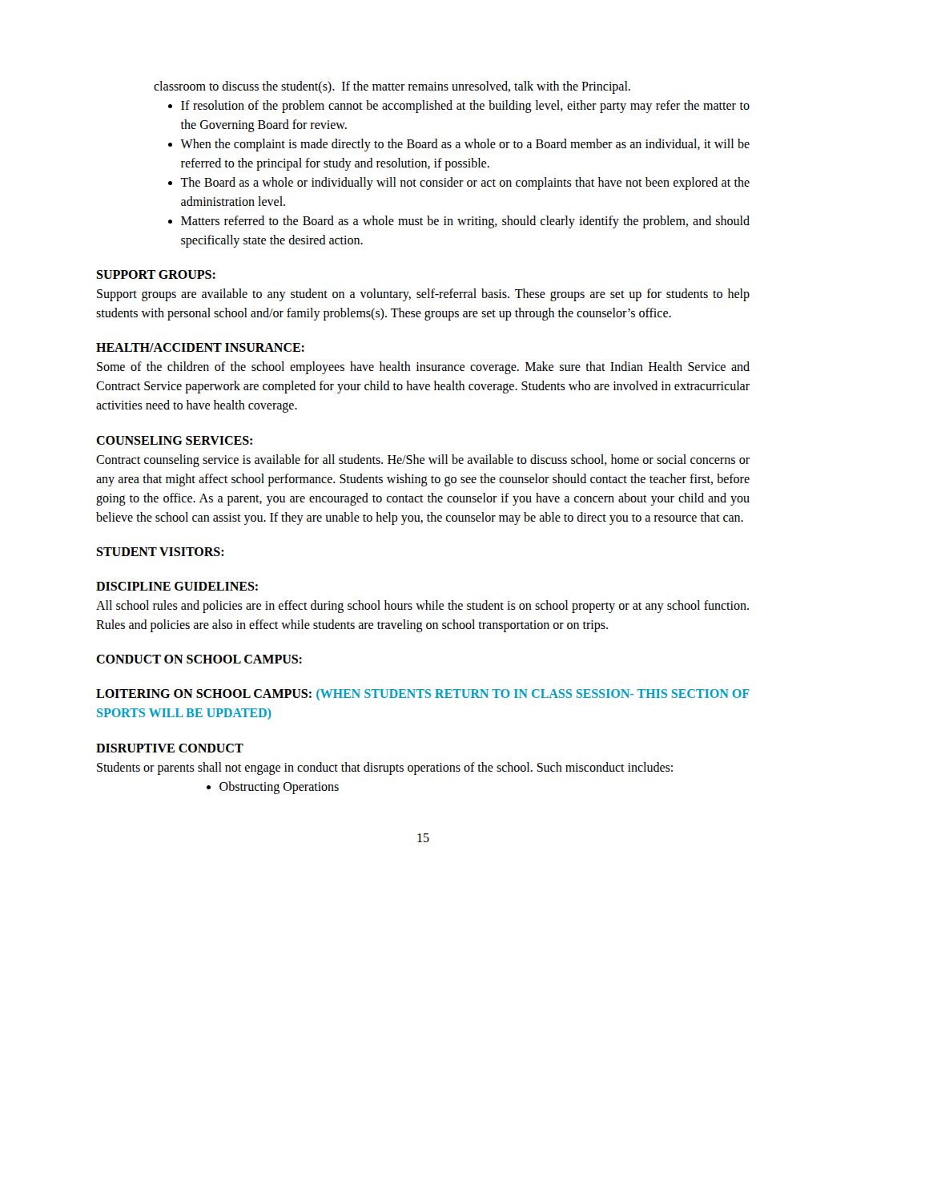classroom to discuss the student(s). If the matter remains unresolved, talk with the Principal.
If resolution of the problem cannot be accomplished at the building level, either party may refer the matter to the Governing Board for review.
When the complaint is made directly to the Board as a whole or to a Board member as an individual, it will be referred to the principal for study and resolution, if possible.
The Board as a whole or individually will not consider or act on complaints that have not been explored at the administration level.
Matters referred to the Board as a whole must be in writing, should clearly identify the problem, and should specifically state the desired action.
Support Groups:
Support groups are available to any student on a voluntary, self-referral basis. These groups are set up for students to help students with personal school and/or family problems(s). These groups are set up through the counselor’s office.
Health/Accident Insurance:
Some of the children of the school employees have health insurance coverage. Make sure that Indian Health Service and Contract Service paperwork are completed for your child to have health coverage. Students who are involved in extracurricular activities need to have health coverage.
Counseling Services:
Contract counseling service is available for all students. He/She will be available to discuss school, home or social concerns or any area that might affect school performance. Students wishing to go see the counselor should contact the teacher first, before going to the office. As a parent, you are encouraged to contact the counselor if you have a concern about your child and you believe the school can assist you. If they are unable to help you, the counselor may be able to direct you to a resource that can.
Student Visitors:
Discipline Guidelines:
All school rules and policies are in effect during school hours while the student is on school property or at any school function. Rules and policies are also in effect while students are traveling on school transportation or on trips.
Conduct on School Campus:
Loitering on School Campus: (When students return to in class session- this section of sports will be updated)
Disruptive Conduct
Students or parents shall not engage in conduct that disrupts operations of the school. Such misconduct includes:
Obstructing Operations
15